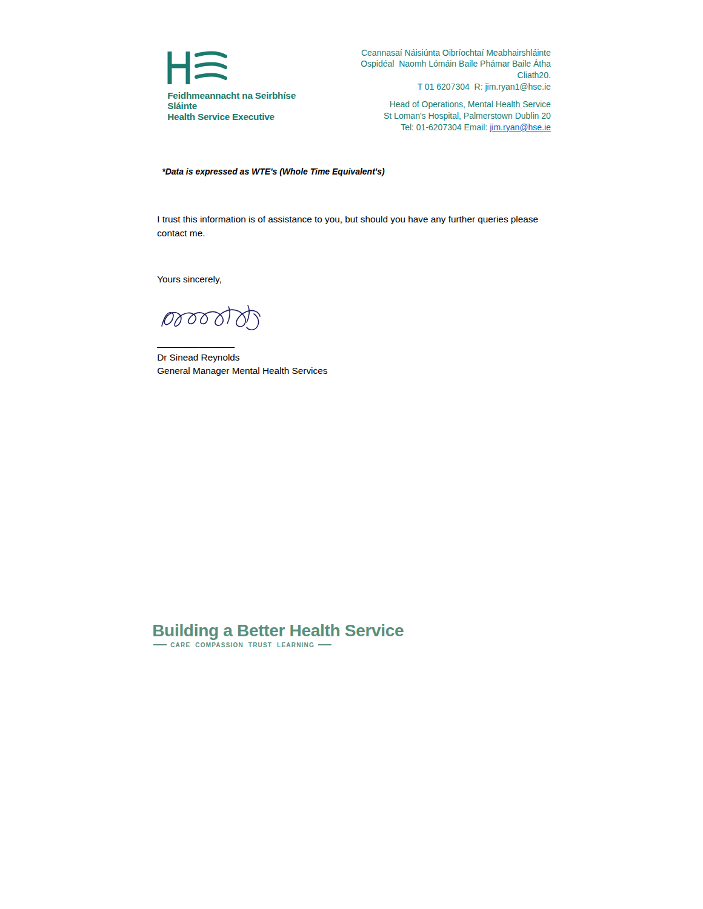Feidhmeannacht na Seirbhíse Sláinte
Health Service Executive
Ceannasaí Náisiúnta Oibríochtaí Meabhairshláinte
Ospidéal Naomh Lómáin Baile Phámar Baile Átha Cliath20.
T 01 6207304 R: jim.ryan1@hse.ie
Head of Operations, Mental Health Service
St Loman's Hospital, Palmerstown Dublin 20
Tel: 01-6207304 Email: jim.ryan@hse.ie
*Data is expressed as WTE's (Whole Time Equivalent's)
I trust this information is of assistance to you, but should you have any further queries please contact me.
Yours sincerely,
_______________
Dr Sinead Reynolds
General Manager Mental Health Services
Building a Better Health Service
CARE COMPASSION TRUST LEARNING